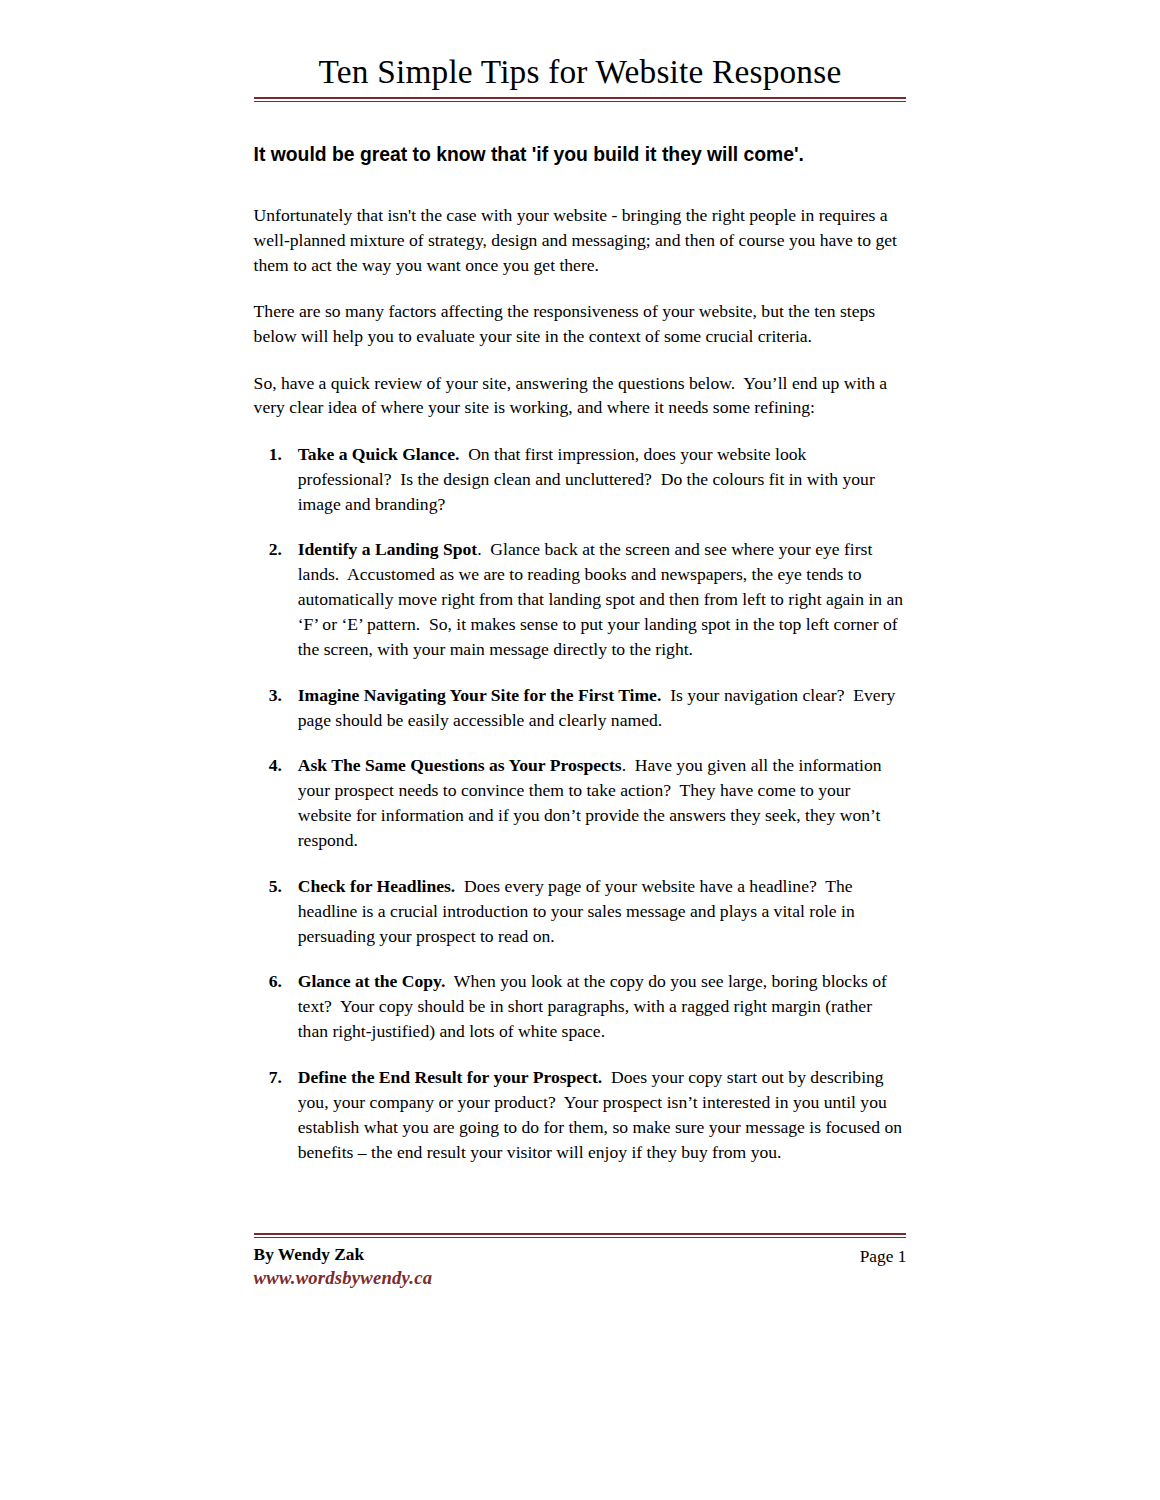Ten Simple Tips for Website Response
It would be great to know that 'if you build it they will come'.
Unfortunately that isn't the case with your website - bringing the right people in requires a well-planned mixture of strategy, design and messaging; and then of course you have to get them to act the way you want once you get there.
There are so many factors affecting the responsiveness of your website, but the ten steps below will help you to evaluate your site in the context of some crucial criteria.
So, have a quick review of your site, answering the questions below. You’ll end up with a very clear idea of where your site is working, and where it needs some refining:
Take a Quick Glance. On that first impression, does your website look professional? Is the design clean and uncluttered? Do the colours fit in with your image and branding?
Identify a Landing Spot. Glance back at the screen and see where your eye first lands. Accustomed as we are to reading books and newspapers, the eye tends to automatically move right from that landing spot and then from left to right again in an ‘F’ or ‘E’ pattern. So, it makes sense to put your landing spot in the top left corner of the screen, with your main message directly to the right.
Imagine Navigating Your Site for the First Time. Is your navigation clear? Every page should be easily accessible and clearly named.
Ask The Same Questions as Your Prospects. Have you given all the information your prospect needs to convince them to take action? They have come to your website for information and if you don’t provide the answers they seek, they won’t respond.
Check for Headlines. Does every page of your website have a headline? The headline is a crucial introduction to your sales message and plays a vital role in persuading your prospect to read on.
Glance at the Copy. When you look at the copy do you see large, boring blocks of text? Your copy should be in short paragraphs, with a ragged right margin (rather than right-justified) and lots of white space.
Define the End Result for your Prospect. Does your copy start out by describing you, your company or your product? Your prospect isn’t interested in you until you establish what you are going to do for them, so make sure your message is focused on benefits – the end result your visitor will enjoy if they buy from you.
By Wendy Zak www.wordsbywendy.ca
Page 1